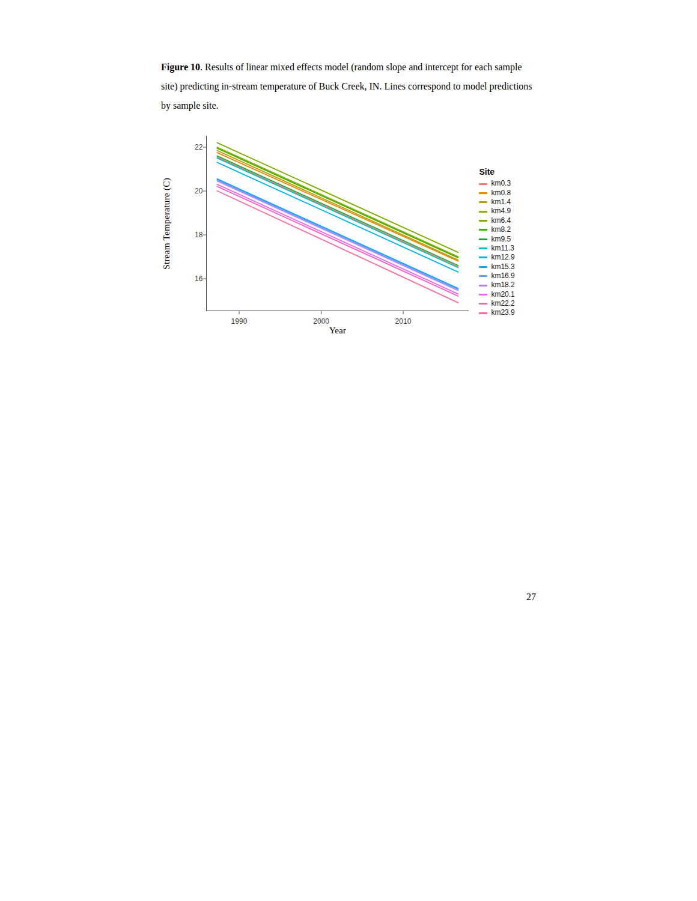Figure 10. Results of linear mixed effects model (random slope and intercept for each sample site) predicting in-stream temperature of Buck Creek, IN. Lines correspond to model predictions by sample site.
Stream Temperature (C)
22 20 18 16
Coordinate mapping: x: 1986 -> 40, 2018 -> 960 y: temperature 22 -> 43, 16 -> 538 (i.e., y = 43 + (22 - T) * 82.5)
1990 2000 2010
Year
Site
km0.3
km0.8
km1.4
km4.9
km6.4
km8.2
km9.5
km11.3
km12.9
km15.3
km16.9
km18.2
km20.1
km22.2
km23.9
27